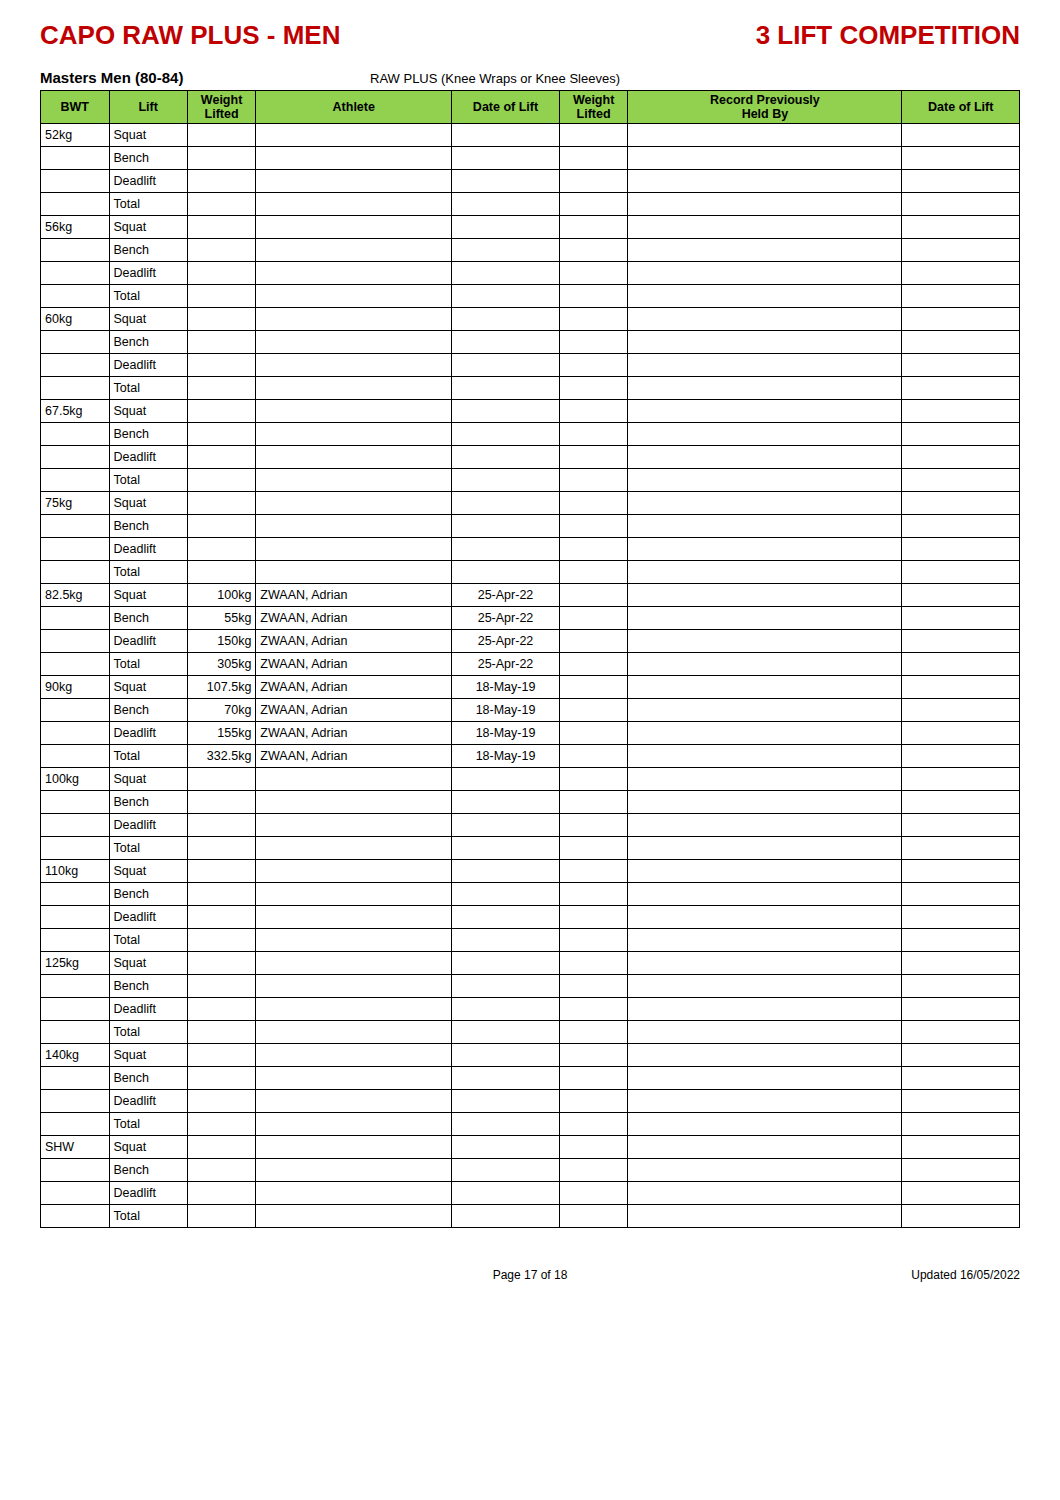CAPO RAW PLUS - MEN 3 LIFT COMPETITION
Masters Men (80-84) RAW PLUS (Knee Wraps or Knee Sleeves)
| BWT | Lift | Weight Lifted | Athlete | Date of Lift | Weight Lifted | Record Previously Held By | Date of Lift |
| --- | --- | --- | --- | --- | --- | --- | --- |
| 52kg | Squat | | | | | | |
| | Bench | | | | | | |
| | Deadlift | | | | | | |
| | Total | | | | | | |
| 56kg | Squat | | | | | | |
| | Bench | | | | | | |
| | Deadlift | | | | | | |
| | Total | | | | | | |
| 60kg | Squat | | | | | | |
| | Bench | | | | | | |
| | Deadlift | | | | | | |
| | Total | | | | | | |
| 67.5kg | Squat | | | | | | |
| | Bench | | | | | | |
| | Deadlift | | | | | | |
| | Total | | | | | | |
| 75kg | Squat | | | | | | |
| | Bench | | | | | | |
| | Deadlift | | | | | | |
| | Total | | | | | | |
| 82.5kg | Squat | 100kg | ZWAAN, Adrian | 25-Apr-22 | | | |
| | Bench | 55kg | ZWAAN, Adrian | 25-Apr-22 | | | |
| | Deadlift | 150kg | ZWAAN, Adrian | 25-Apr-22 | | | |
| | Total | 305kg | ZWAAN, Adrian | 25-Apr-22 | | | |
| 90kg | Squat | 107.5kg | ZWAAN, Adrian | 18-May-19 | | | |
| | Bench | 70kg | ZWAAN, Adrian | 18-May-19 | | | |
| | Deadlift | 155kg | ZWAAN, Adrian | 18-May-19 | | | |
| | Total | 332.5kg | ZWAAN, Adrian | 18-May-19 | | | |
| 100kg | Squat | | | | | | |
| | Bench | | | | | | |
| | Deadlift | | | | | | |
| | Total | | | | | | |
| 110kg | Squat | | | | | | |
| | Bench | | | | | | |
| | Deadlift | | | | | | |
| | Total | | | | | | |
| 125kg | Squat | | | | | | |
| | Bench | | | | | | |
| | Deadlift | | | | | | |
| | Total | | | | | | |
| 140kg | Squat | | | | | | |
| | Bench | | | | | | |
| | Deadlift | | | | | | |
| | Total | | | | | | |
| SHW | Squat | | | | | | |
| | Bench | | | | | | |
| | Deadlift | | | | | | |
| | Total | | | | | | |
Page 17 of 18 Updated 16/05/2022